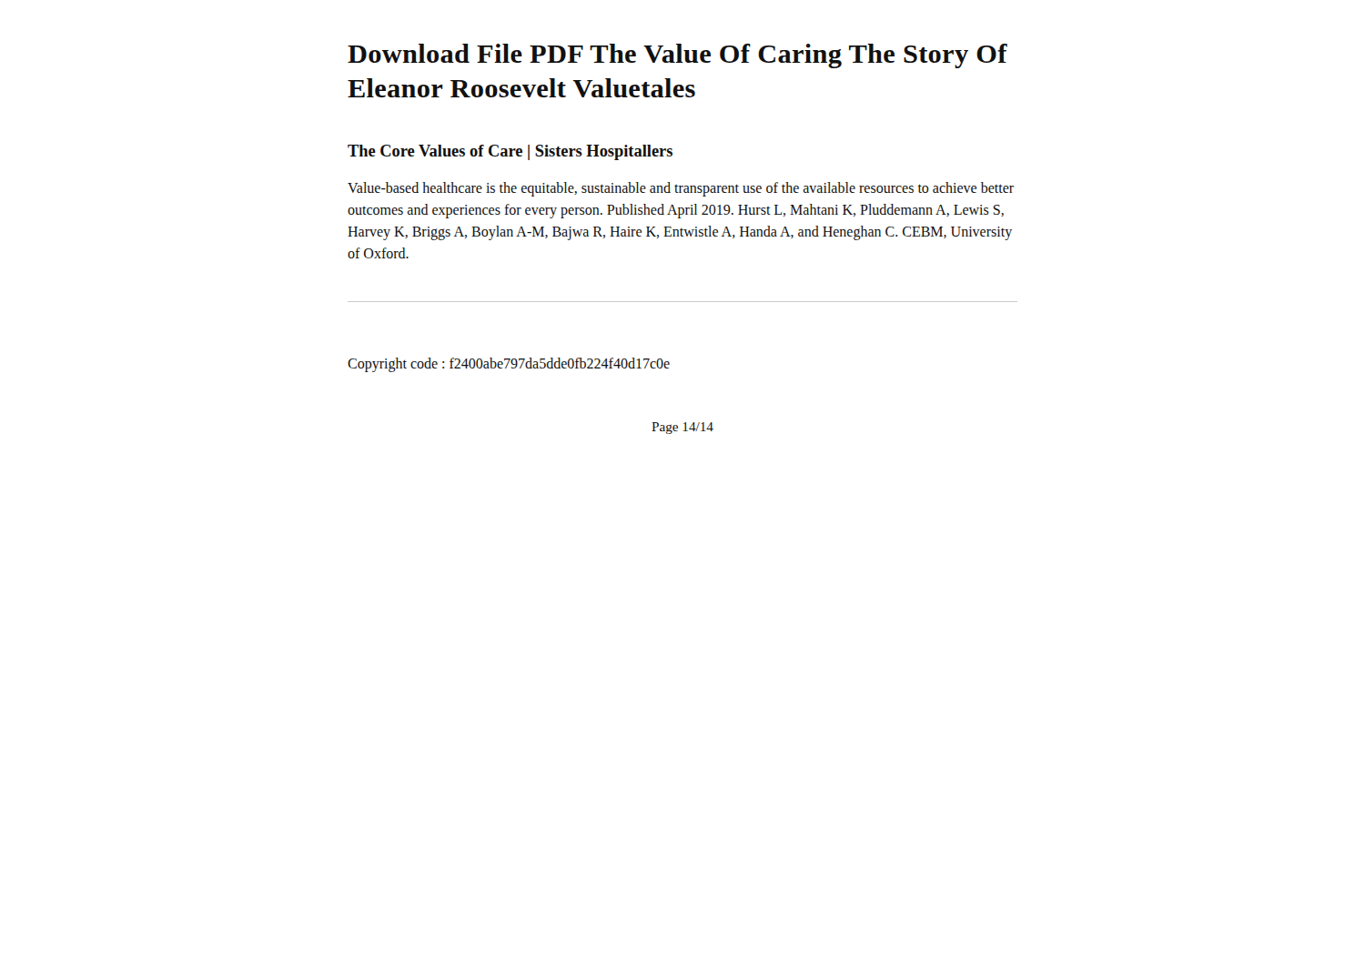Download File PDF The Value Of Caring The Story Of Eleanor Roosevelt Valuetales
The Core Values of Care | Sisters Hospitallers
Value-based healthcare is the equitable, sustainable and transparent use of the available resources to achieve better outcomes and experiences for every person. Published April 2019. Hurst L, Mahtani K, Pluddemann A, Lewis S, Harvey K, Briggs A, Boylan A-M, Bajwa R, Haire K, Entwistle A, Handa A, and Heneghan C. CEBM, University of Oxford.
Copyright code : f2400abe797da5dde0fb224f40d17c0e
Page 14/14